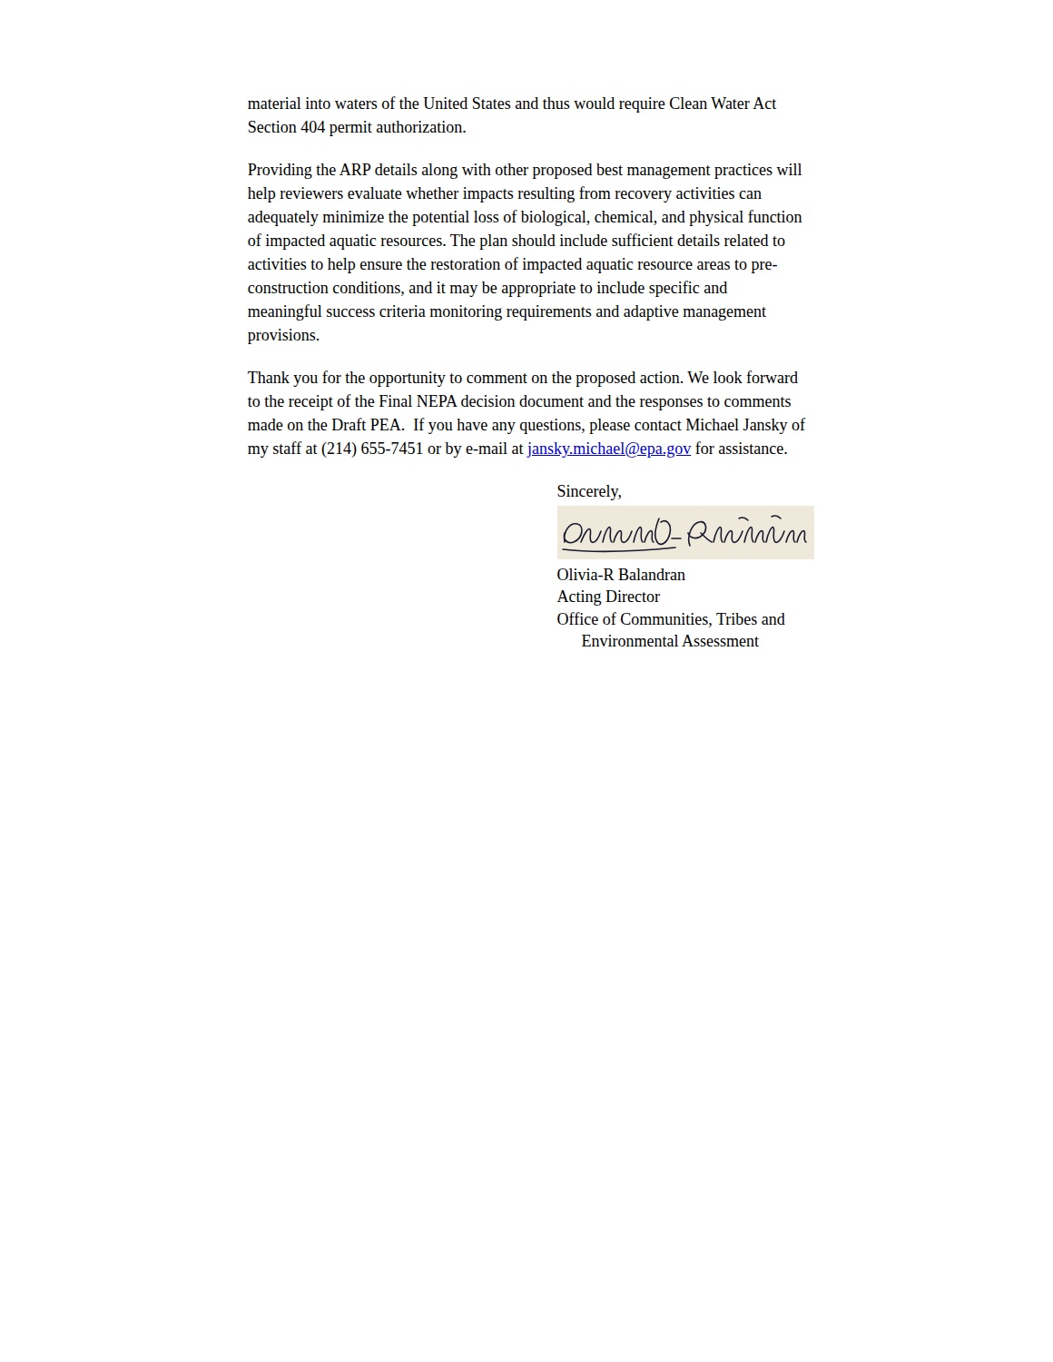material into waters of the United States and thus would require Clean Water Act Section 404 permit authorization.
Providing the ARP details along with other proposed best management practices will help reviewers evaluate whether impacts resulting from recovery activities can adequately minimize the potential loss of biological, chemical, and physical function of impacted aquatic resources. The plan should include sufficient details related to activities to help ensure the restoration of impacted aquatic resource areas to pre-construction conditions, and it may be appropriate to include specific and meaningful success criteria monitoring requirements and adaptive management provisions.
Thank you for the opportunity to comment on the proposed action. We look forward to the receipt of the Final NEPA decision document and the responses to comments made on the Draft PEA. If you have any questions, please contact Michael Jansky of my staff at (214) 655-7451 or by e-mail at jansky.michael@epa.gov for assistance.
Sincerely,
Olivia-R Balandran
Acting Director
Office of Communities, Tribes and
Environmental Assessment